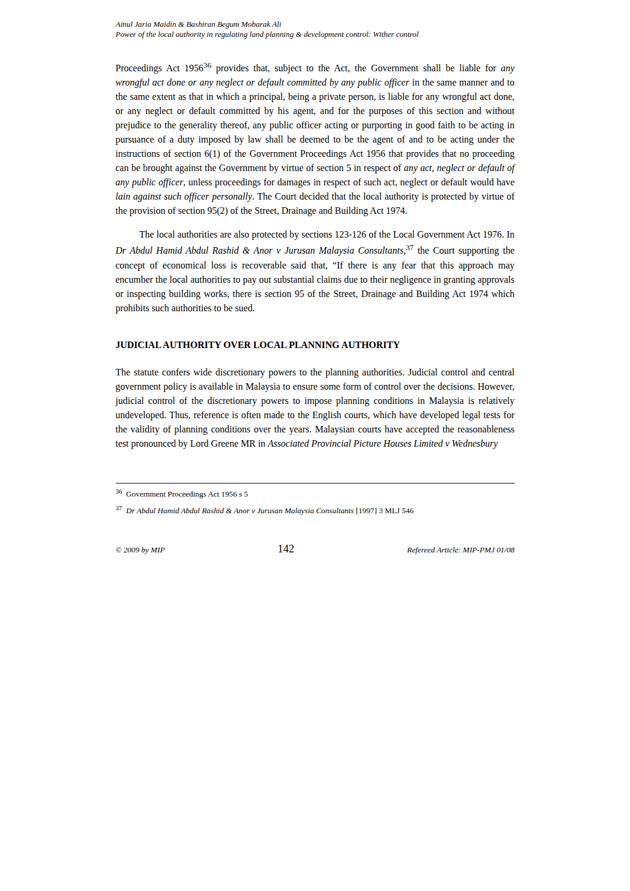Ainul Jaria Maidin & Bashiran Begum Mobarak Ali
Power of the local authority in regulating land planning & development control: Wither control
Proceedings Act 195636 provides that, subject to the Act, the Government shall be liable for any wrongful act done or any neglect or default committed by any public officer in the same manner and to the same extent as that in which a principal, being a private person, is liable for any wrongful act done, or any neglect or default committed by his agent, and for the purposes of this section and without prejudice to the generality thereof, any public officer acting or purporting in good faith to be acting in pursuance of a duty imposed by law shall be deemed to be the agent of and to be acting under the instructions of section 6(1) of the Government Proceedings Act 1956 that provides that no proceeding can be brought against the Government by virtue of section 5 in respect of any act, neglect or default of any public officer, unless proceedings for damages in respect of such act, neglect or default would have lain against such officer personally. The Court decided that the local authority is protected by virtue of the provision of section 95(2) of the Street, Drainage and Building Act 1974.
The local authorities are also protected by sections 123-126 of the Local Government Act 1976. In Dr Abdul Hamid Abdul Rashid & Anor v Jurusan Malaysia Consultants,37 the Court supporting the concept of economical loss is recoverable said that, “If there is any fear that this approach may encumber the local authorities to pay out substantial claims due to their negligence in granting approvals or inspecting building works, there is section 95 of the Street, Drainage and Building Act 1974 which prohibits such authorities to be sued.
Judicial Authority Over Local Planning Authority
The statute confers wide discretionary powers to the planning authorities. Judicial control and central government policy is available in Malaysia to ensure some form of control over the decisions. However, judicial control of the discretionary powers to impose planning conditions in Malaysia is relatively undeveloped. Thus, reference is often made to the English courts, which have developed legal tests for the validity of planning conditions over the years. Malaysian courts have accepted the reasonableness test pronounced by Lord Greene MR in Associated Provincial Picture Houses Limited v Wednesbury
36 Government Proceedings Act 1956 s 5
37 Dr Abdul Hamid Abdul Rashid & Anor v Jurusan Malaysia Consultants [1997] 3 MLJ 546
© 2009 by MIP 142 Refereed Article: MIP-PMJ 01/08